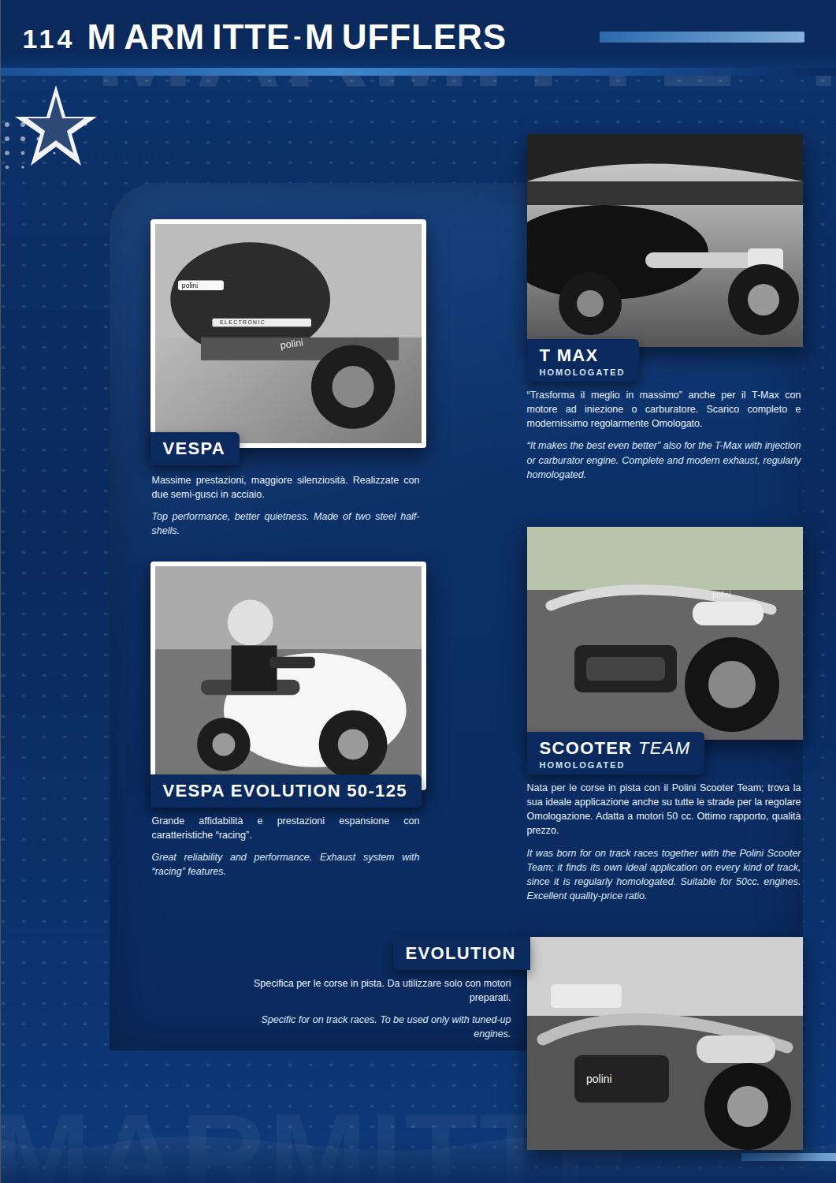MARMITTE MU
MARMITTE
114
M ARM ITTE-M UFFLERS
VESPA
Massime prestazioni, maggiore silenziosità. Realizzate con due semi-gusci in acciaio.
Top performance, better quietness. Made of two steel half-shells.
T MAXHOMOLOGATED
“Trasforma il meglio in massimo” anche per il T-Max con motore ad iniezione o carburatore. Scarico completo e modernissimo regolarmente Omologato.
“It makes the best even better” also for the T-Max with injection or carburator engine. Complete and modern exhaust, regularly homologated.
VESPA EVOLUTION 50-125
Grande affidabilità e prestazioni espansione con caratteristiche “racing”.
Great reliability and performance. Exhaust system with “racing” features.
SCOOTER TEAM HOMOLOGATED
Nata per le corse in pista con il Polini Scooter Team; trova la sua ideale applicazione anche su tutte le strade per la regolare Omologazione. Adatta a motori 50 cc. Ottimo rapporto, qualità prezzo.
It was born for on track races together with the Polini Scooter Team; it finds its own ideal application on every kind of track, since it is regularly homologated. Suitable for 50cc. engines. Excellent quality-price ratio.
EVOLUTION
Specifica per le corse in pista. Da utilizzare solo con motori preparati.
Specific for on track races. To be used only with tuned-up engines.